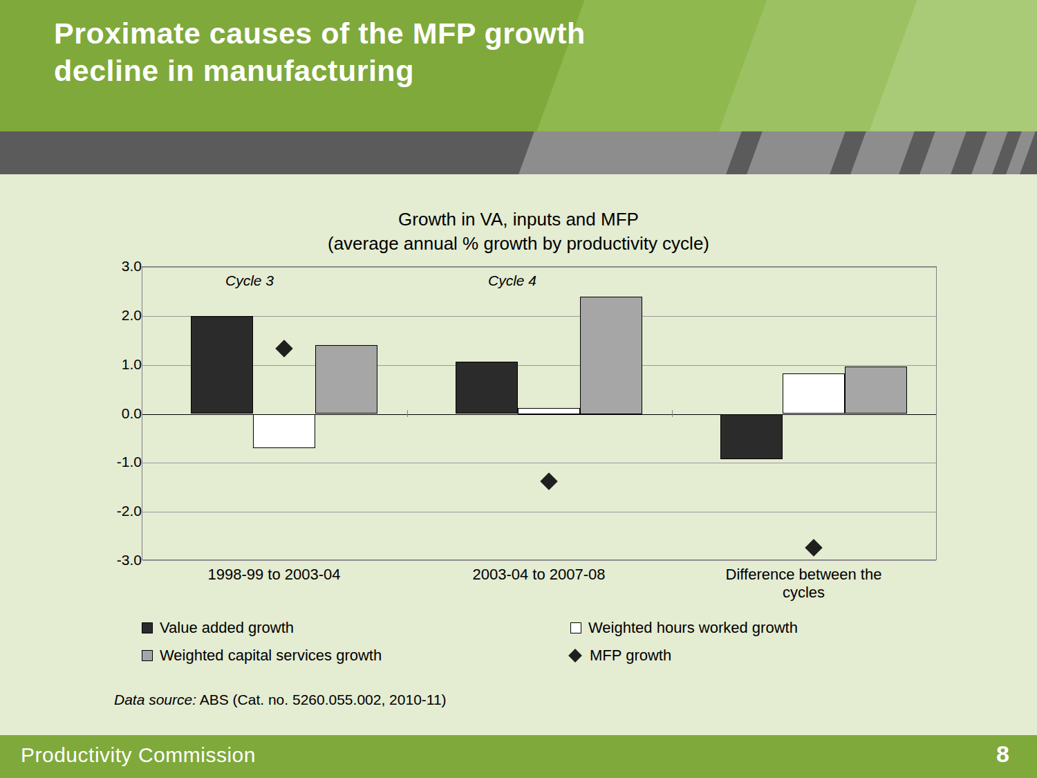Proximate causes of the MFP growth
decline in manufacturing
Growth in VA, inputs and MFP
(average annual % growth by productivity cycle)
3.0
2.0
1.0
0.0
-1.0
-2.0
-3.0
Cycle 3
Cycle 4
1998-99 to 2003-04
2003-04 to 2007-08
Difference between the
cycles
Value added growth
Weighted hours worked growth
Weighted capital services growth
MFP growth
Data source: ABS (Cat. no. 5260.055.002, 2010-11)
Productivity Commission
8